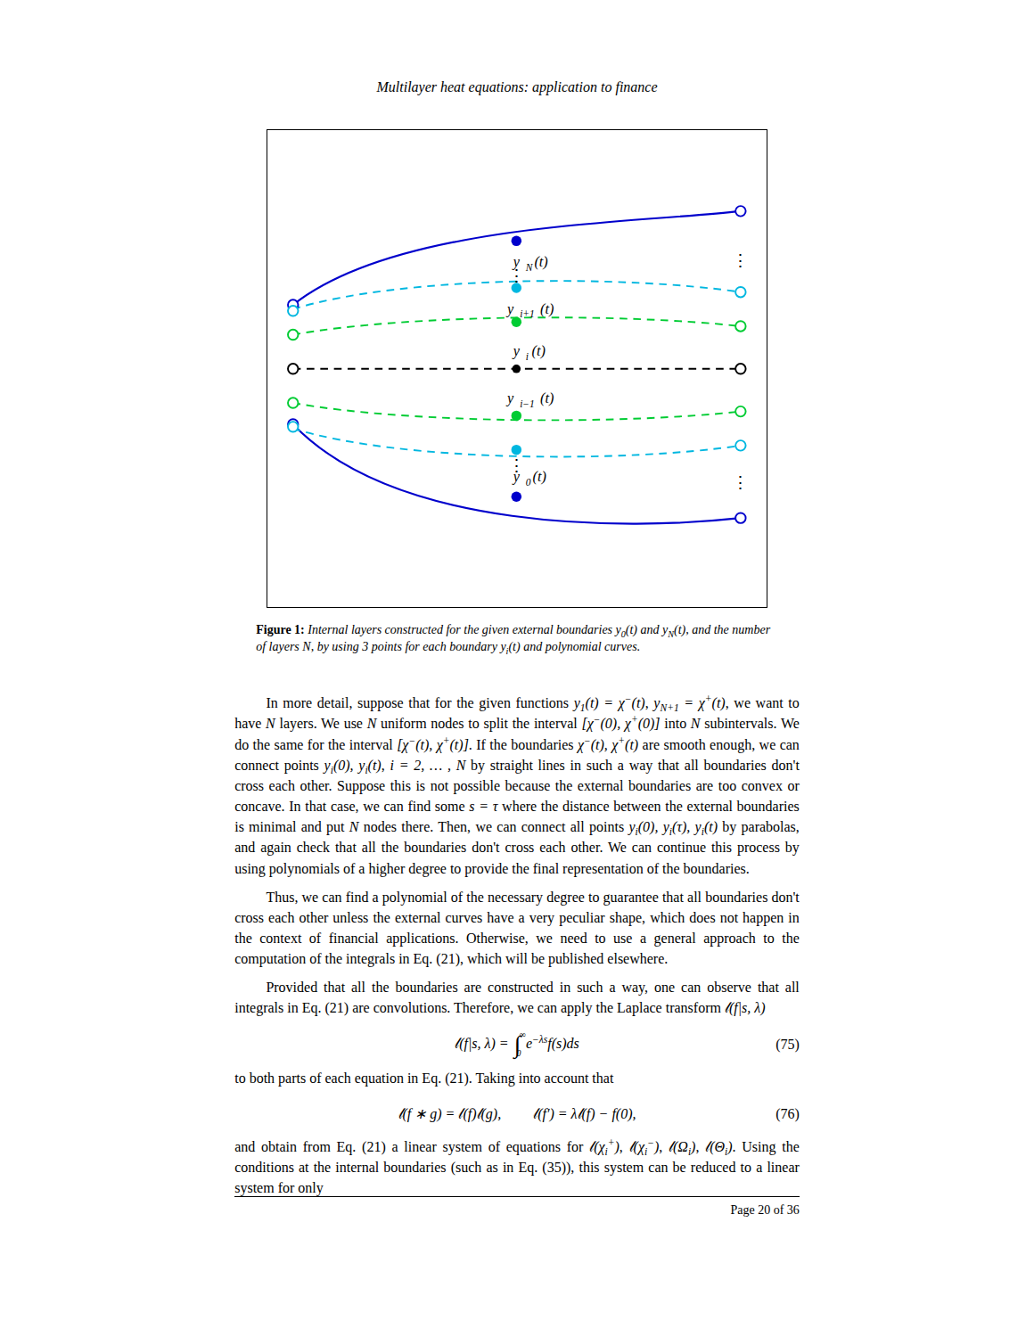Multilayer heat equations: application to finance
y N (t) y i+1 (t) y i (t) y i−1 (t) y 0 (t) ⋮ ⋮ ⋮ ⋮
Figure 1: Internal layers constructed for the given external boundaries y0(t) and yN(t), and the number of layers N, by using 3 points for each boundary yi(t) and polynomial curves.
In more detail, suppose that for the given functions y1(t) = χ−(t), yN+1 = χ+(t), we want to have N layers. We use N uniform nodes to split the interval [χ−(0), χ+(0)] into N subintervals. We do the same for the interval [χ−(t), χ+(t)]. If the boundaries χ−(t), χ+(t) are smooth enough, we can connect points yi(0), yi(t), i = 2, … , N by straight lines in such a way that all boundaries don't cross each other. Suppose this is not possible because the external boundaries are too convex or concave. In that case, we can find some s = τ where the distance between the external boundaries is minimal and put N nodes there. Then, we can connect all points yi(0), yi(τ), yi(t) by parabolas, and again check that all the boundaries don't cross each other. We can continue this process by using polynomials of a higher degree to provide the final representation of the boundaries.
Thus, we can find a polynomial of the necessary degree to guarantee that all boundaries don't cross each other unless the external curves have a very peculiar shape, which does not happen in the context of financial applications. Otherwise, we need to use a general approach to the computation of the integrals in Eq. (21), which will be published elsewhere.
Provided that all the boundaries are constructed in such a way, one can observe that all integrals in Eq. (21) are convolutions. Therefore, we can apply the Laplace transform 𝓁(f|s, λ)
𝓁(f|s, λ) = ∫ ∞ 0 e−λsf(s)ds
(75)
to both parts of each equation in Eq. (21). Taking into account that
𝓁(f ∗ g) = 𝓁(f) 𝓁(g), 𝓁(f′) = λ 𝓁(f) − f(0),
(76)
and obtain from Eq. (21) a linear system of equations for 𝓁(χi+), 𝓁(χi−), 𝓁(Ωi), 𝓁(Θi). Using the conditions at the internal boundaries (such as in Eq. (35)), this system can be reduced to a linear system for only
Page 20 of 36